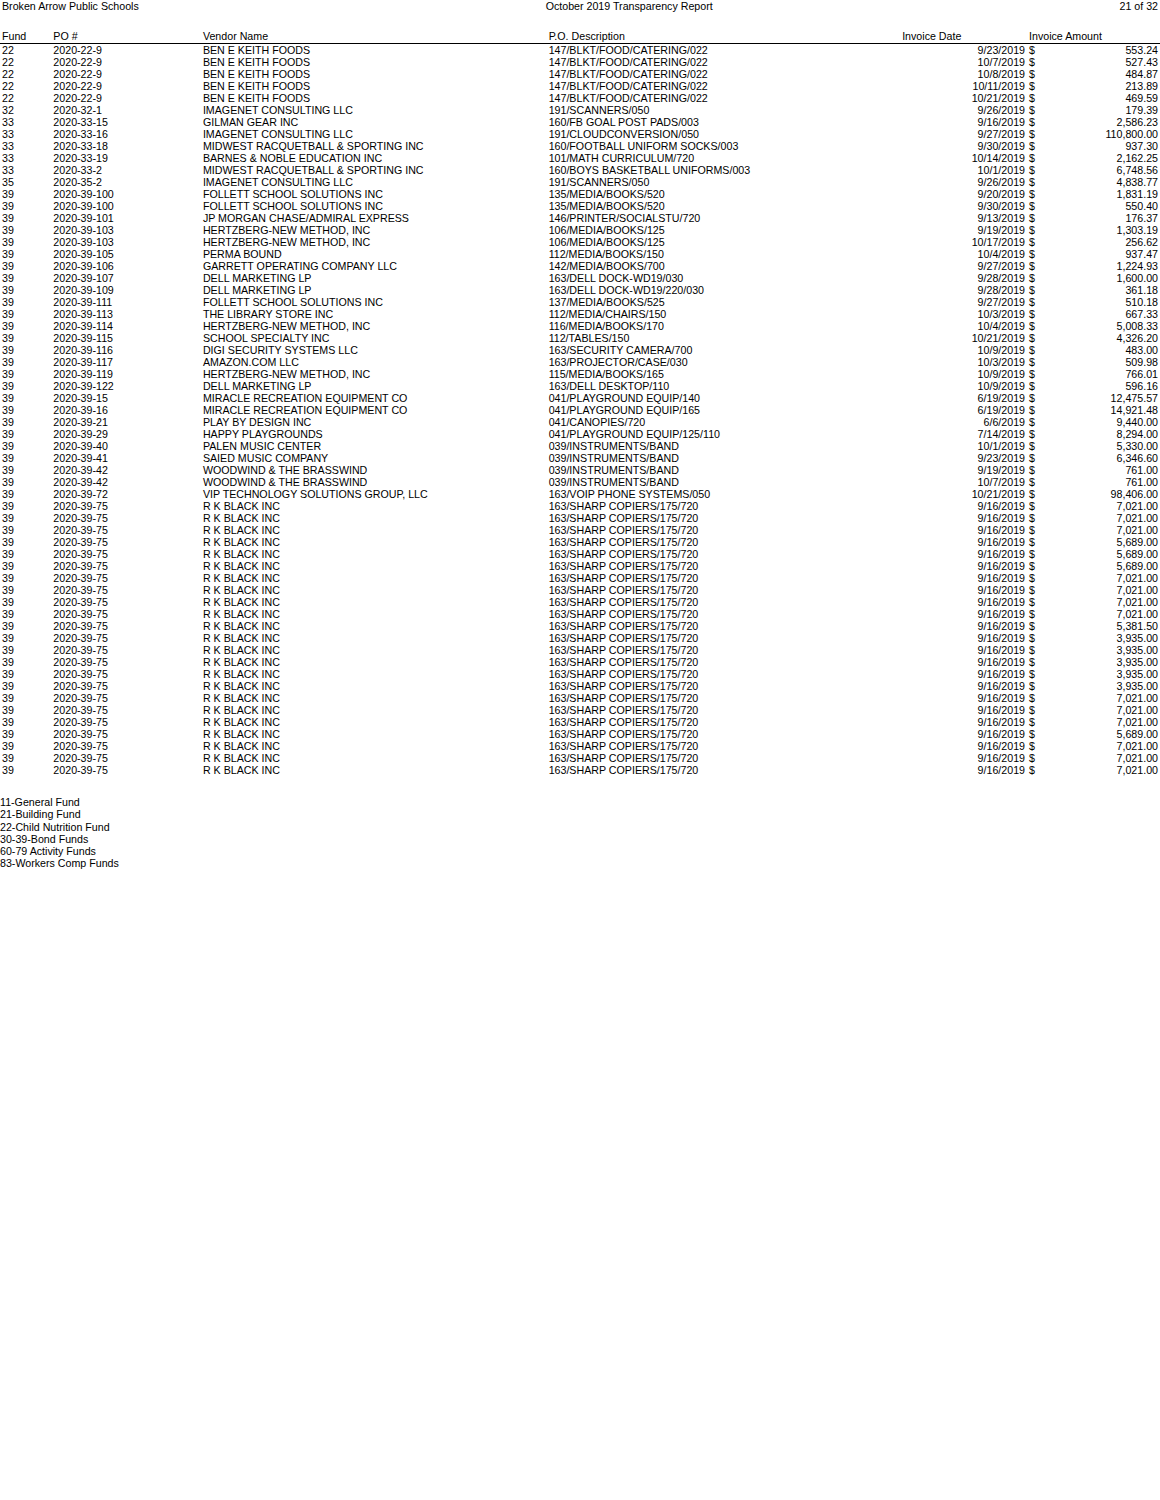Broken Arrow Public Schools
October 2019 Transparency Report
21 of 32
| Fund | PO # | Vendor Name | P.O. Description | Invoice Date | Invoice Amount |
| --- | --- | --- | --- | --- | --- |
| 22 | 2020-22-9 | BEN E KEITH FOODS | 147/BLKT/FOOD/CATERING/022 | 9/23/2019 | $ | 553.24 |
| 22 | 2020-22-9 | BEN E KEITH FOODS | 147/BLKT/FOOD/CATERING/022 | 10/7/2019 | $ | 527.43 |
| 22 | 2020-22-9 | BEN E KEITH FOODS | 147/BLKT/FOOD/CATERING/022 | 10/8/2019 | $ | 484.87 |
| 22 | 2020-22-9 | BEN E KEITH FOODS | 147/BLKT/FOOD/CATERING/022 | 10/11/2019 | $ | 213.89 |
| 22 | 2020-22-9 | BEN E KEITH FOODS | 147/BLKT/FOOD/CATERING/022 | 10/21/2019 | $ | 469.59 |
| 32 | 2020-32-1 | IMAGENET CONSULTING LLC | 191/SCANNERS/050 | 9/26/2019 | $ | 179.39 |
| 33 | 2020-33-15 | GILMAN GEAR INC | 160/FB GOAL POST PADS/003 | 9/16/2019 | $ | 2,586.23 |
| 33 | 2020-33-16 | IMAGENET CONSULTING LLC | 191/CLOUDCONVERSION/050 | 9/27/2019 | $ | 110,800.00 |
| 33 | 2020-33-18 | MIDWEST RACQUETBALL & SPORTING INC | 160/FOOTBALL UNIFORM SOCKS/003 | 9/30/2019 | $ | 937.30 |
| 33 | 2020-33-19 | BARNES & NOBLE EDUCATION INC | 101/MATH CURRICULUM/720 | 10/14/2019 | $ | 2,162.25 |
| 33 | 2020-33-2 | MIDWEST RACQUETBALL & SPORTING INC | 160/BOYS BASKETBALL UNIFORMS/003 | 10/1/2019 | $ | 6,748.56 |
| 35 | 2020-35-2 | IMAGENET CONSULTING LLC | 191/SCANNERS/050 | 9/26/2019 | $ | 4,838.77 |
| 39 | 2020-39-100 | FOLLETT SCHOOL SOLUTIONS INC | 135/MEDIA/BOOKS/520 | 9/20/2019 | $ | 1,831.19 |
| 39 | 2020-39-100 | FOLLETT SCHOOL SOLUTIONS INC | 135/MEDIA/BOOKS/520 | 9/30/2019 | $ | 550.40 |
| 39 | 2020-39-101 | JP MORGAN CHASE/ADMIRAL EXPRESS | 146/PRINTER/SOCIALSTU/720 | 9/13/2019 | $ | 176.37 |
| 39 | 2020-39-103 | HERTZBERG-NEW METHOD, INC | 106/MEDIA/BOOKS/125 | 9/19/2019 | $ | 1,303.19 |
| 39 | 2020-39-103 | HERTZBERG-NEW METHOD, INC | 106/MEDIA/BOOKS/125 | 10/17/2019 | $ | 256.62 |
| 39 | 2020-39-105 | PERMA BOUND | 112/MEDIA/BOOKS/150 | 10/4/2019 | $ | 937.47 |
| 39 | 2020-39-106 | GARRETT OPERATING COMPANY LLC | 142/MEDIA/BOOKS/700 | 9/27/2019 | $ | 1,224.93 |
| 39 | 2020-39-107 | DELL MARKETING LP | 163/DELL DOCK-WD19/030 | 9/28/2019 | $ | 1,600.00 |
| 39 | 2020-39-109 | DELL MARKETING LP | 163/DELL DOCK-WD19/220/030 | 9/28/2019 | $ | 361.18 |
| 39 | 2020-39-111 | FOLLETT SCHOOL SOLUTIONS INC | 137/MEDIA/BOOKS/525 | 9/27/2019 | $ | 510.18 |
| 39 | 2020-39-113 | THE LIBRARY STORE INC | 112/MEDIA/CHAIRS/150 | 10/3/2019 | $ | 667.33 |
| 39 | 2020-39-114 | HERTZBERG-NEW METHOD, INC | 116/MEDIA/BOOKS/170 | 10/4/2019 | $ | 5,008.33 |
| 39 | 2020-39-115 | SCHOOL SPECIALTY INC | 112/TABLES/150 | 10/21/2019 | $ | 4,326.20 |
| 39 | 2020-39-116 | DIGI SECURITY SYSTEMS LLC | 163/SECURITY CAMERA/700 | 10/9/2019 | $ | 483.00 |
| 39 | 2020-39-117 | AMAZON.COM LLC | 163/PROJECTOR/CASE/030 | 10/3/2019 | $ | 509.98 |
| 39 | 2020-39-119 | HERTZBERG-NEW METHOD, INC | 115/MEDIA/BOOKS/165 | 10/9/2019 | $ | 766.01 |
| 39 | 2020-39-122 | DELL MARKETING LP | 163/DELL DESKTOP/110 | 10/9/2019 | $ | 596.16 |
| 39 | 2020-39-15 | MIRACLE RECREATION EQUIPMENT CO | 041/PLAYGROUND EQUIP/140 | 6/19/2019 | $ | 12,475.57 |
| 39 | 2020-39-16 | MIRACLE RECREATION EQUIPMENT CO | 041/PLAYGROUND EQUIP/165 | 6/19/2019 | $ | 14,921.48 |
| 39 | 2020-39-21 | PLAY BY DESIGN INC | 041/CANOPIES/720 | 6/6/2019 | $ | 9,440.00 |
| 39 | 2020-39-29 | HAPPY PLAYGROUNDS | 041/PLAYGROUND EQUIP/125/110 | 7/14/2019 | $ | 8,294.00 |
| 39 | 2020-39-40 | PALEN MUSIC CENTER | 039/INSTRUMENTS/BAND | 10/1/2019 | $ | 5,330.00 |
| 39 | 2020-39-41 | SAIED MUSIC COMPANY | 039/INSTRUMENTS/BAND | 9/23/2019 | $ | 6,346.60 |
| 39 | 2020-39-42 | WOODWIND & THE BRASSWIND | 039/INSTRUMENTS/BAND | 9/19/2019 | $ | 761.00 |
| 39 | 2020-39-42 | WOODWIND & THE BRASSWIND | 039/INSTRUMENTS/BAND | 10/7/2019 | $ | 761.00 |
| 39 | 2020-39-72 | VIP TECHNOLOGY SOLUTIONS GROUP, LLC | 163/VOIP PHONE SYSTEMS/050 | 10/21/2019 | $ | 98,406.00 |
| 39 | 2020-39-75 | R K BLACK INC | 163/SHARP COPIERS/175/720 | 9/16/2019 | $ | 7,021.00 |
| 39 | 2020-39-75 | R K BLACK INC | 163/SHARP COPIERS/175/720 | 9/16/2019 | $ | 7,021.00 |
| 39 | 2020-39-75 | R K BLACK INC | 163/SHARP COPIERS/175/720 | 9/16/2019 | $ | 7,021.00 |
| 39 | 2020-39-75 | R K BLACK INC | 163/SHARP COPIERS/175/720 | 9/16/2019 | $ | 5,689.00 |
| 39 | 2020-39-75 | R K BLACK INC | 163/SHARP COPIERS/175/720 | 9/16/2019 | $ | 5,689.00 |
| 39 | 2020-39-75 | R K BLACK INC | 163/SHARP COPIERS/175/720 | 9/16/2019 | $ | 5,689.00 |
| 39 | 2020-39-75 | R K BLACK INC | 163/SHARP COPIERS/175/720 | 9/16/2019 | $ | 7,021.00 |
| 39 | 2020-39-75 | R K BLACK INC | 163/SHARP COPIERS/175/720 | 9/16/2019 | $ | 7,021.00 |
| 39 | 2020-39-75 | R K BLACK INC | 163/SHARP COPIERS/175/720 | 9/16/2019 | $ | 7,021.00 |
| 39 | 2020-39-75 | R K BLACK INC | 163/SHARP COPIERS/175/720 | 9/16/2019 | $ | 7,021.00 |
| 39 | 2020-39-75 | R K BLACK INC | 163/SHARP COPIERS/175/720 | 9/16/2019 | $ | 5,381.50 |
| 39 | 2020-39-75 | R K BLACK INC | 163/SHARP COPIERS/175/720 | 9/16/2019 | $ | 3,935.00 |
| 39 | 2020-39-75 | R K BLACK INC | 163/SHARP COPIERS/175/720 | 9/16/2019 | $ | 3,935.00 |
| 39 | 2020-39-75 | R K BLACK INC | 163/SHARP COPIERS/175/720 | 9/16/2019 | $ | 3,935.00 |
| 39 | 2020-39-75 | R K BLACK INC | 163/SHARP COPIERS/175/720 | 9/16/2019 | $ | 3,935.00 |
| 39 | 2020-39-75 | R K BLACK INC | 163/SHARP COPIERS/175/720 | 9/16/2019 | $ | 3,935.00 |
| 39 | 2020-39-75 | R K BLACK INC | 163/SHARP COPIERS/175/720 | 9/16/2019 | $ | 7,021.00 |
| 39 | 2020-39-75 | R K BLACK INC | 163/SHARP COPIERS/175/720 | 9/16/2019 | $ | 7,021.00 |
| 39 | 2020-39-75 | R K BLACK INC | 163/SHARP COPIERS/175/720 | 9/16/2019 | $ | 7,021.00 |
| 39 | 2020-39-75 | R K BLACK INC | 163/SHARP COPIERS/175/720 | 9/16/2019 | $ | 5,689.00 |
| 39 | 2020-39-75 | R K BLACK INC | 163/SHARP COPIERS/175/720 | 9/16/2019 | $ | 7,021.00 |
| 39 | 2020-39-75 | R K BLACK INC | 163/SHARP COPIERS/175/720 | 9/16/2019 | $ | 7,021.00 |
| 39 | 2020-39-75 | R K BLACK INC | 163/SHARP COPIERS/175/720 | 9/16/2019 | $ | 7,021.00 |
11-General Fund
21-Building Fund
22-Child Nutrition Fund
30-39-Bond Funds
60-79 Activity Funds
83-Workers Comp Funds